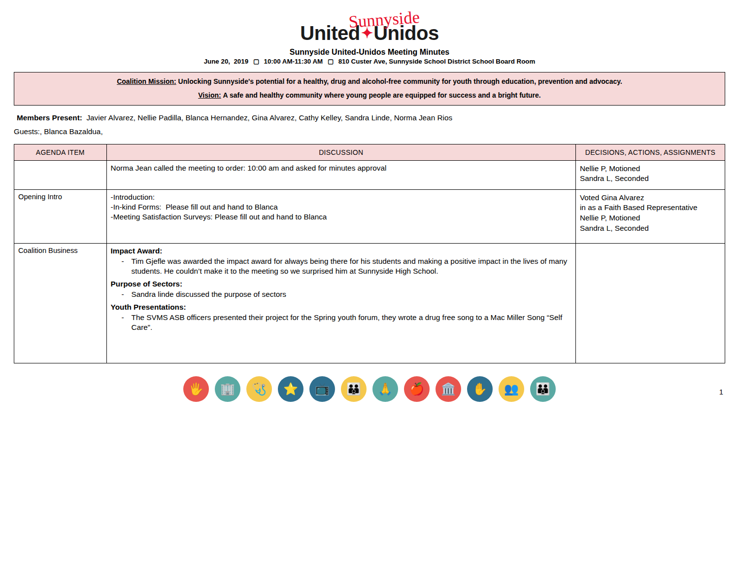Sunnyside United✦Unidos
Sunnyside United-Unidos Meeting Minutes
June 20, 2019 ▢ 10:00 AM-11:30 AM ▢ 810 Custer Ave, Sunnyside School District School Board Room
Coalition Mission: Unlocking Sunnyside's potential for a healthy, drug and alcohol-free community for youth through education, prevention and advocacy.
Vision: A safe and healthy community where young people are equipped for success and a bright future.
Members Present: Javier Alvarez, Nellie Padilla, Blanca Hernandez, Gina Alvarez, Cathy Kelley, Sandra Linde, Norma Jean Rios
Guests:, Blanca Bazaldua,
| AGENDA ITEM | DISCUSSION | DECISIONS, ACTIONS, ASSIGNMENTS |
| --- | --- | --- |
| | Norma Jean called the meeting to order: 10:00 am and asked for minutes approval | Nellie P, Motioned Sandra L, Seconded |
| Opening Intro | -Introduction: -In-kind Forms: Please fill out and hand to Blanca -Meeting Satisfaction Surveys: Please fill out and hand to Blanca | Voted Gina Alvarez in as a Faith Based Representative Nellie P, Motioned Sandra L, Seconded |
| Coalition Business | Impact Award: Tim Gjefle was awarded the impact award for always being there for his students and making a positive impact in the lives of many students. He couldn’t make it to the meeting so we surprised him at Sunnyside High School. Purpose of Sectors: Sandra linde discussed the purpose of sectors Youth Presentations: The SVMS ASB officers presented their project for the Spring youth forum, they wrote a drug free song to a Mac Miller Song “Self Care”. | |
🖐 🏢 🩺 ⭐ 📺 👪 🙏 🍎 🏛 ✋ 👥 👪
1